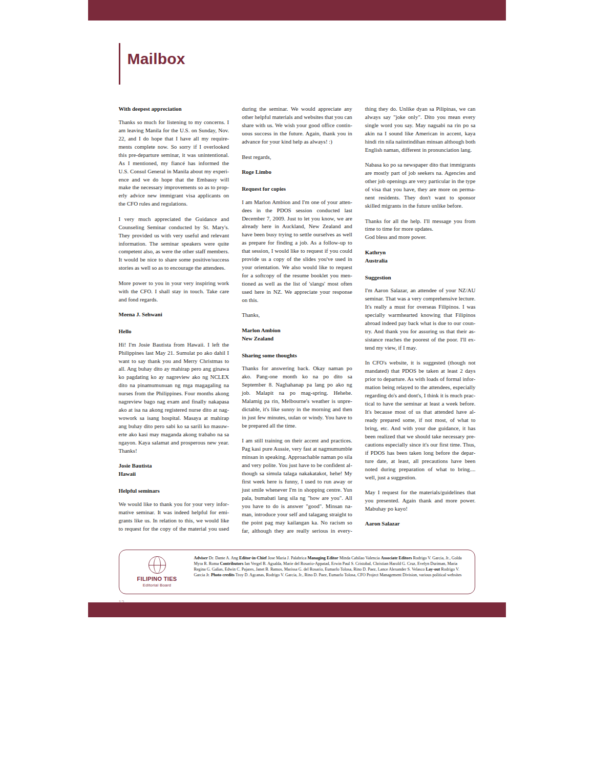Mailbox
With deepest appreciation
Thanks so much for listening to my concerns. I am leaving Manila for the U.S. on Sunday, Nov. 22, and I do hope that I have all my requirements complete now. So sorry if I overlooked this pre-departure seminar, it was unintentional. As I mentioned, my fiancé has informed the U.S. Consul General in Manila about my experience and we do hope that the Embassy will make the necessary improvements so as to properly advice new immigrant visa applicants on the CFO rules and regulations.
I very much appreciated the Guidance and Counseling Seminar conducted by St. Mary's. They provided us with very useful and relevant information. The seminar speakers were quite competent also, as were the other staff members. It would be nice to share some positive/success stories as well so as to encourage the attendees.
More power to you in your very inspiring work with the CFO. I shall stay in touch. Take care and fond regards.
Meena J. Sehwani
Hello
Hi! I'm Josie Bautista from Hawaii. I left the Philippines last May 21. Sumulat po ako dahil I want to say thank you and Merry Christmas to all. Ang buhay dito ay mahirap pero ang ginawa ko pagdating ko ay nagreview ako ng NCLEX dito na pinamumunuan ng mga magagaling na nurses from the Philippines. Four months akong nagreview bago nag exam and finally nakapasa ako at isa na akong registered nurse dito at nagwowork sa isang hospital. Masaya at mahirap ang buhay dito pero sabi ko sa sarili ko masuwerte ako kasi may maganda akong trabaho na sa ngayon. Kaya salamat and prosperous new year. Thanks!
Josie Bautista Hawaii
Helpful seminars
We would like to thank you for your very informative seminar. It was indeed helpful for emigrants like us. In relation to this, we would like to request for the copy of the material you used during the seminar. We would appreciate any other helpful materials and websites that you can share with us. We wish your good office continuous success in the future. Again, thank you in advance for your kind help as always! :)
Best regards,
Roge Limbo
Request for copies
I am Marlon Ambion and I'm one of your attendees in the PDOS session conducted last December 7, 2009. Just to let you know, we are already here in Auckland, New Zealand and have been busy trying to settle ourselves as well as prepare for finding a job. As a follow-up to that session, I would like to request if you could provide us a copy of the slides you've used in your orientation. We also would like to request for a softcopy of the resume booklet you mentioned as well as the list of 'slangs' most often used here in NZ. We appreciate your response on this.
Thanks,
Marlon Ambion New Zealand
Sharing some thoughts
Thanks for answering back. Okay naman po ako. Pang-one month ko na po dito sa September 8. Naghahanap pa lang po ako ng job. Malapit na po mag-spring. Hehehe. Malamig pa rin, Melbourne's weather is unpredictable, it's like sunny in the morning and then in just few minutes, uulan or windy. You have to be prepared all the time.
I am still training on their accent and practices. Pag kasi pure Aussie, very fast at nagmumumble minsan in speaking. Approachable naman po sila and very polite. You just have to be confident although sa simula talaga nakakatakot, hehe! My first week here is funny, I used to run away or just smile whenever I'm in shopping centre. Yun pala, bumabati lang sila ng "how are you". All you have to do is answer "good". Minsan naman, introduce your self and talagang straight to the point pag may kailangan ka. No racism so far, although they are really serious in everything they do. Unlike dyan sa Pilipinas, we can always say "joke only". Dito you mean every single word you say. May nagsabi na rin po sa akin na I sound like American in accent, kaya hindi rin nila naiintindihan minsan although both English naman, different in pronunciation lang.
Nabasa ko po sa newspaper dito that immigrants are mostly part of job seekers na. Agencies and other job openings are very particular in the type of visa that you have, they are more on permanent residents. They don't want to sponsor skilled migrants in the future unlike before.
Thanks for all the help. I'll message you from time to time for more updates.
God bless and more power.
Kathryn Australia
Suggestion
I'm Aaron Salazar, an attendee of your NZ/AU seminar. That was a very comprehensive lecture. It's really a must for overseas Filipinos. I was specially warmhearted knowing that Filipinos abroad indeed pay back what is due to our country. And thank you for assuring us that their assistance reaches the poorest of the poor. I'll extend my view, if I may.
In CFO's website, it is suggested (though not mandated) that PDOS be taken at least 2 days prior to departure. As with loads of formal information being relayed to the attendees, especially regarding do's and dont's, I think it is much practical to have the seminar at least a week before. It's because most of us that attended have already prepared some, if not most, of what to bring, etc. And with your due guidance, it has been realized that we should take necessary precautions especially since it's our first time. Thus, if PDOS has been taken long before the departure date, at least, all precautions have been noted during preparation of what to bring.... well, just a suggestion.
May I request for the materials/guidelines that you presented. Again thank and more power. Mabuhay po kayo!
Aaron Salazar
FILIPINO TIES
Editorial Board
Adviser Dr. Dante A. Ang Editor-in-Chief Jose Maria J. Palabrica Managing Editor Minda Cabilao Valencia Associate Editors Rodrigo V. Garcia, Jr., Golda Myra R. Roma Contributors Ian Vergel B. Agsalda, Marie del Rosario-Appatad, Erwin Paul S. Cristobal, Christian Harold G. Cruz, Evelyn Duriman, Maria Regina G. Galias, Edwin C. Pajares, Janet B. Ramos, Marissa G. del Rosario, Eumarlo Tolosa, Rino D. Paez, Lance Alexander S. Velasco Lay-out Rodrigo V. Garcia Jr. Photo credits Troy D. Agcanas, Rodrigo V. Garcia, Jr., Rino D. Paez, Eumarlo Tolosa, CFO Project Management Division, various political websites
12